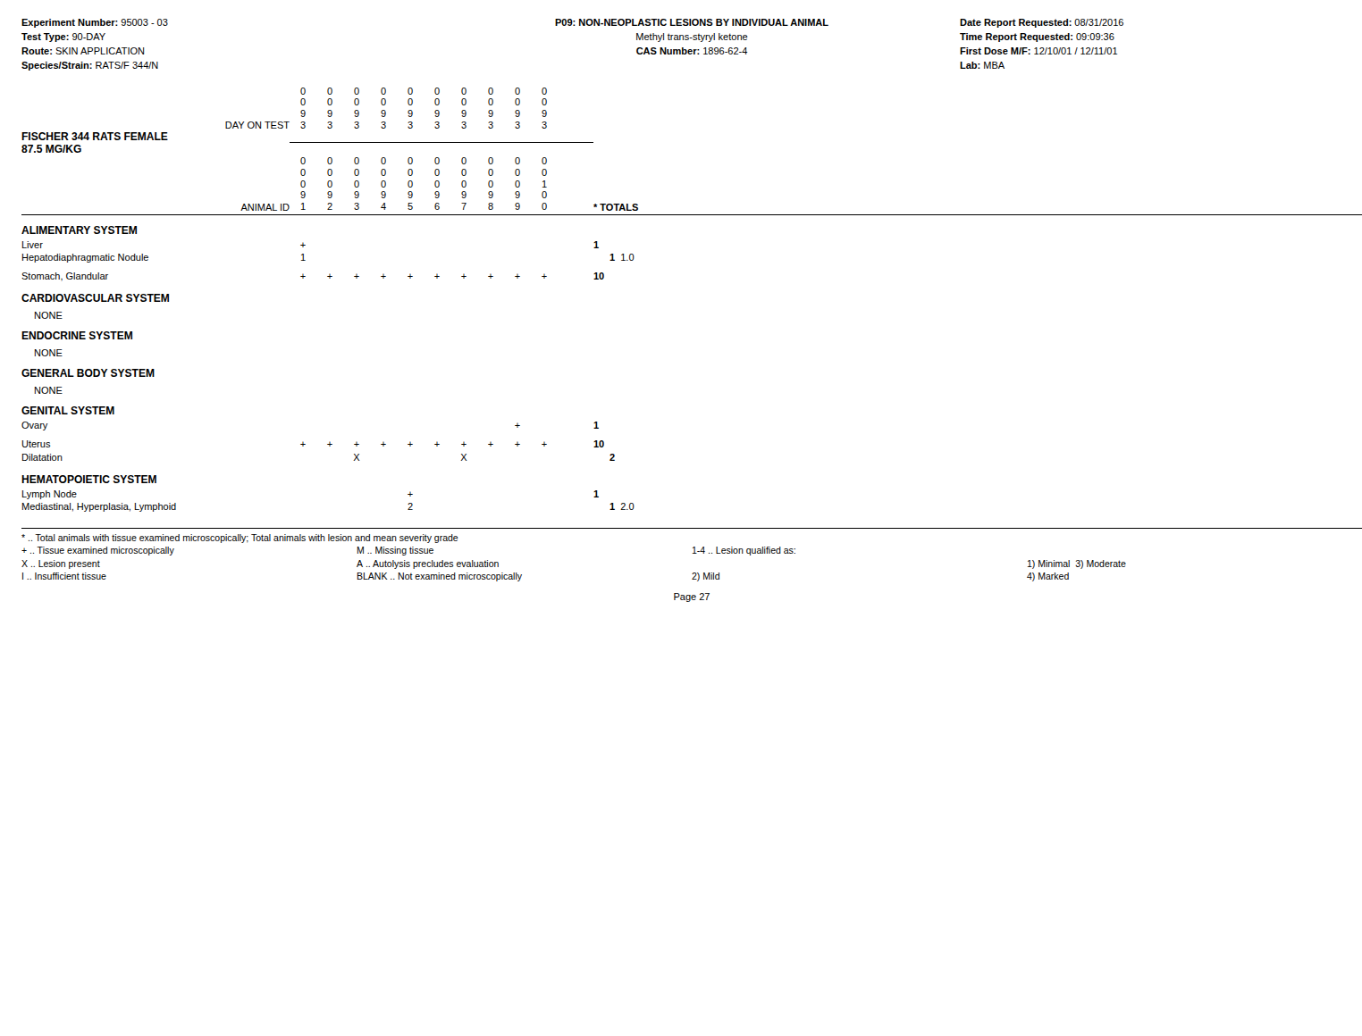| Experiment Number: 95003 - 03 | P09: NON-NEOPLASTIC LESIONS BY INDIVIDUAL ANIMAL | Date Report Requested: 08/31/2016 |
| Test Type: 90-DAY | Methyl trans-styryl ketone | Time Report Requested: 09:09:36 |
| Route: SKIN APPLICATION | CAS Number: 1896-62-4 | First Dose M/F: 12/10/01 / 12/11/01 |
| Species/Strain: RATS/F 344/N | | Lab: MBA |
| DAY ON TEST | 0 0 9 3 | 0 0 9 3 | 0 0 9 3 | 0 0 9 3 | 0 0 9 3 | 0 0 9 3 | 0 0 9 3 | 0 0 9 3 | 0 0 9 3 | 0 0 9 3 | | |
| FISCHER 344 RATS FEMALE | | |
| 87.5 MG/KG | | | | | | | | | | | | |
| ANIMAL ID | 0 0 0 9 1 | 0 0 0 9 2 | 0 0 0 9 3 | 0 0 0 9 4 | 0 0 0 9 5 | 0 0 0 9 6 | 0 0 0 9 7 | 0 0 0 9 8 | 0 0 0 9 9 | 0 0 1 0 0 | | * TOTALS |
ALIMENTARY SYSTEM
| Liver | + | | | | | | | | | | | 1 |
| Hepatodiaphragmatic Nodule | 1 | | | | | | | | | | | 1 1.0 |
| Stomach, Glandular | + | + | + | + | + | + | + | + | + | + | | 10 |
CARDIOVASCULAR SYSTEM
NONE
ENDOCRINE SYSTEM
NONE
GENERAL BODY SYSTEM
NONE
GENITAL SYSTEM
| Ovary | | | | | | | | | + | | | 1 |
| Uterus | + | + | + | + | + | + | + | + | + | + | | 10 |
| Dilatation | | | X | | | | X | | | | | 2 |
HEMATOPOIETIC SYSTEM
| Lymph Node | | | | | + | | | | | | | 1 |
| Mediastinal, Hyperplasia, Lymphoid | | | | | 2 | | | | | | | 1 2.0 |
| * .. Total animals with tissue examined microscopically; Total animals with lesion and mean severity grade |
| + .. Tissue examined microscopically | M .. Missing tissue | 1-4 .. Lesion qualified as: | |
| X .. Lesion present | A .. Autolysis precludes evaluation | | 1) Minimal 3) Moderate |
| I .. Insufficient tissue | BLANK .. Not examined microscopically | 2) Mild | 4) Marked |
Page 27